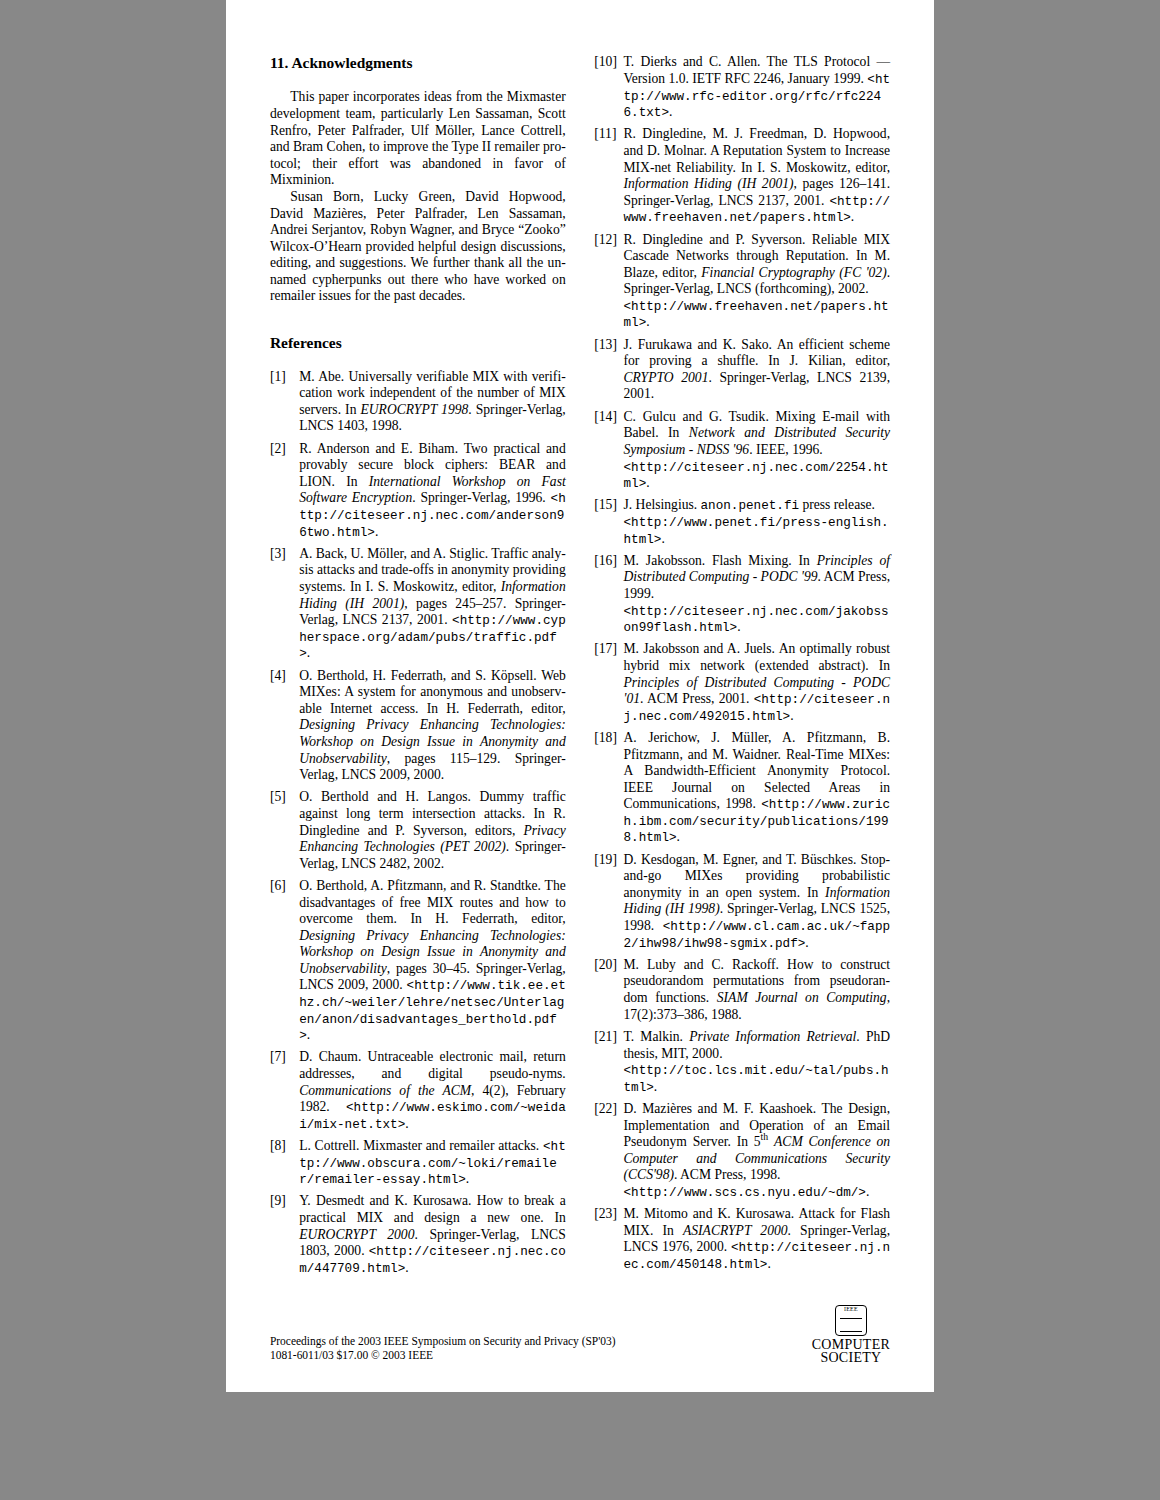11. Acknowledgments
This paper incorporates ideas from the Mixmaster development team, particularly Len Sassaman, Scott Renfro, Peter Palfrader, Ulf Möller, Lance Cottrell, and Bram Cohen, to improve the Type II remailer protocol; their effort was abandoned in favor of Mixminion.
Susan Born, Lucky Green, David Hopwood, David Mazières, Peter Palfrader, Len Sassaman, Andrei Serjantov, Robyn Wagner, and Bryce “Zooko” Wilcox-O’Hearn provided helpful design discussions, editing, and suggestions. We further thank all the unnamed cypherpunks out there who have worked on remailer issues for the past decades.
References
[1] M. Abe. Universally verifiable MIX with verification work independent of the number of MIX servers. In EUROCRYPT 1998. Springer-Verlag, LNCS 1403, 1998.
[2] R. Anderson and E. Biham. Two practical and provably secure block ciphers: BEAR and LION. In International Workshop on Fast Software Encryption. Springer-Verlag, 1996. <http://citeseer.nj.nec.com/anderson96two.html>.
[3] A. Back, U. Möller, and A. Stiglic. Traffic analysis attacks and trade-offs in anonymity providing systems. In I. S. Moskowitz, editor, Information Hiding (IH 2001), pages 245–257. Springer-Verlag, LNCS 2137, 2001. <http://www.cypherspace.org/adam/pubs/traffic.pdf>.
[4] O. Berthold, H. Federrath, and S. Köpsell. Web MIXes: A system for anonymous and unobservable Internet access. In H. Federrath, editor, Designing Privacy Enhancing Technologies: Workshop on Design Issue in Anonymity and Unobservability, pages 115–129. Springer-Verlag, LNCS 2009, 2000.
[5] O. Berthold and H. Langos. Dummy traffic against long term intersection attacks. In R. Dingledine and P. Syverson, editors, Privacy Enhancing Technologies (PET 2002). Springer-Verlag, LNCS 2482, 2002.
[6] O. Berthold, A. Pfitzmann, and R. Standtke. The disadvantages of free MIX routes and how to overcome them. In H. Federrath, editor, Designing Privacy Enhancing Technologies: Workshop on Design Issue in Anonymity and Unobservability, pages 30–45. Springer-Verlag, LNCS 2009, 2000. <http://www.tik.ee.ethz.ch/~weiler/lehre/netsec/Unterlagen/anon/disadvantages_berthold.pdf>.
[7] D. Chaum. Untraceable electronic mail, return addresses, and digital pseudo-nyms. Communications of the ACM, 4(2), February 1982. <http://www.eskimo.com/~weidai/mix-net.txt>.
[8] L. Cottrell. Mixmaster and remailer attacks. <http://www.obscura.com/~loki/remailer/remailer-essay.html>.
[9] Y. Desmedt and K. Kurosawa. How to break a practical MIX and design a new one. In EUROCRYPT 2000. Springer-Verlag, LNCS 1803, 2000. <http://citeseer.nj.nec.com/447709.html>.
[10] T. Dierks and C. Allen. The TLS Protocol — Version 1.0. IETF RFC 2246, January 1999. <http://www.rfc-editor.org/rfc/rfc2246.txt>.
[11] R. Dingledine, M. J. Freedman, D. Hopwood, and D. Molnar. A Reputation System to Increase MIX-net Reliability. In I. S. Moskowitz, editor, Information Hiding (IH 2001), pages 126–141. Springer-Verlag, LNCS 2137, 2001. <http://www.freehaven.net/papers.html>.
[12] R. Dingledine and P. Syverson. Reliable MIX Cascade Networks through Reputation. In M. Blaze, editor, Financial Cryptography (FC '02). Springer-Verlag, LNCS (forthcoming), 2002.
<http://www.freehaven.net/papers.html>.
[13] J. Furukawa and K. Sako. An efficient scheme for proving a shuffle. In J. Kilian, editor, CRYPTO 2001. Springer-Verlag, LNCS 2139, 2001.
[14] C. Gulcu and G. Tsudik. Mixing E-mail with Babel. In Network and Distributed Security Symposium - NDSS '96. IEEE, 1996.
<http://citeseer.nj.nec.com/2254.html>.
[15] J. Helsingius. anon.penet.fi press release.
<http://www.penet.fi/press-english.html>.
[16] M. Jakobsson. Flash Mixing. In Principles of Distributed Computing - PODC '99. ACM Press, 1999.
<http://citeseer.nj.nec.com/jakobsson99flash.html>.
[17] M. Jakobsson and A. Juels. An optimally robust hybrid mix network (extended abstract). In Principles of Distributed Computing - PODC '01. ACM Press, 2001. <http://citeseer.nj.nec.com/492015.html>.
[18] A. Jerichow, J. Müller, A. Pfitzmann, B. Pfitzmann, and M. Waidner. Real-Time MIXes: A Bandwidth-Efficient Anonymity Protocol. IEEE Journal on Selected Areas in Communications, 1998. <http://www.zurich.ibm.com/security/publications/1998.html>.
[19] D. Kesdogan, M. Egner, and T. Büschkes. Stop-and-go MIXes providing probabilistic anonymity in an open system. In Information Hiding (IH 1998). Springer-Verlag, LNCS 1525, 1998. <http://www.cl.cam.ac.uk/~fapp2/ihw98/ihw98-sgmix.pdf>.
[20] M. Luby and C. Rackoff. How to construct pseudorandom permutations from pseudorandom functions. SIAM Journal on Computing, 17(2):373–386, 1988.
[21] T. Malkin. Private Information Retrieval. PhD thesis, MIT, 2000.
<http://toc.lcs.mit.edu/~tal/pubs.html>.
[22] D. Mazières and M. F. Kaashoek. The Design, Implementation and Operation of an Email Pseudonym Server. In 5th ACM Conference on Computer and Communications Security (CCS'98). ACM Press, 1998.
<http://www.scs.cs.nyu.edu/~dm/>.
[23] M. Mitomo and K. Kurosawa. Attack for Flash MIX. In ASIACRYPT 2000. Springer-Verlag, LNCS 1976, 2000. <http://citeseer.nj.nec.com/450148.html>.
Proceedings of the 2003 IEEE Symposium on Security and Privacy (SP'03)
1081-6011/03 $17.00 © 2003 IEEE
COMPUTER SOCIETY